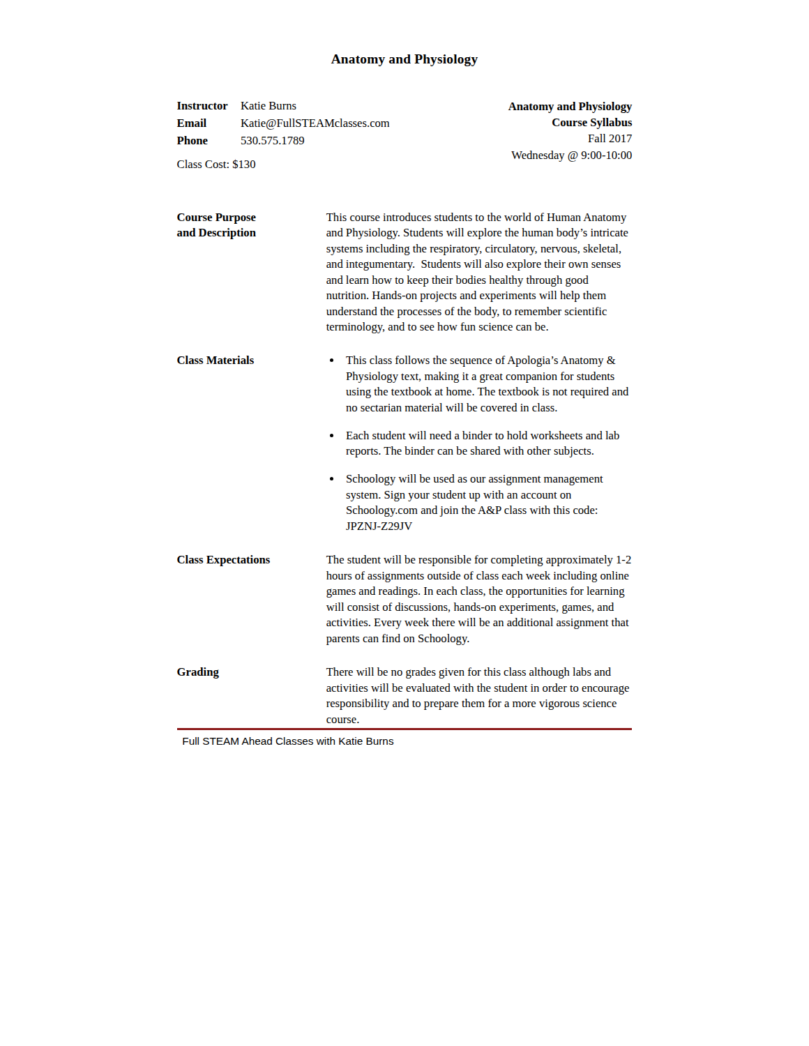Anatomy and Physiology
| / Instructor / Katie Burns / / Email / Katie@FullSTEAMclasses.com / / Phone / 530.575.1789 / Class Cost: $130 | Anatomy and Physiology Course Syllabus Fall 2017 Wednesday @ 9:00-10:00 |
| Course Purpose and Description | This course introduces students to the world of Human Anatomy and Physiology. Students will explore the human body’s intricate systems including the respiratory, circulatory, nervous, skeletal, and integumentary. Students will also explore their own senses and learn how to keep their bodies healthy through good nutrition. Hands-on projects and experiments will help them understand the processes of the body, to remember scientific terminology, and to see how fun science can be. |
| Class Materials | This class follows the sequence of Apologia’s Anatomy & Physiology text, making it a great companion for students using the textbook at home. The textbook is not required and no sectarian material will be covered in class. Each student will need a binder to hold worksheets and lab reports. The binder can be shared with other subjects. Schoology will be used as our assignment management system. Sign your student up with an account on Schoology.com and join the A&P class with this code: JPZNJ-Z29JV |
| Class Expectations | The student will be responsible for completing approximately 1-2 hours of assignments outside of class each week including online games and readings. In each class, the opportunities for learning will consist of discussions, hands-on experiments, games, and activities. Every week there will be an additional assignment that parents can find on Schoology. |
| Grading | There will be no grades given for this class although labs and activities will be evaluated with the student in order to encourage responsibility and to prepare them for a more vigorous science course. |
Full STEAM Ahead Classes with Katie Burns